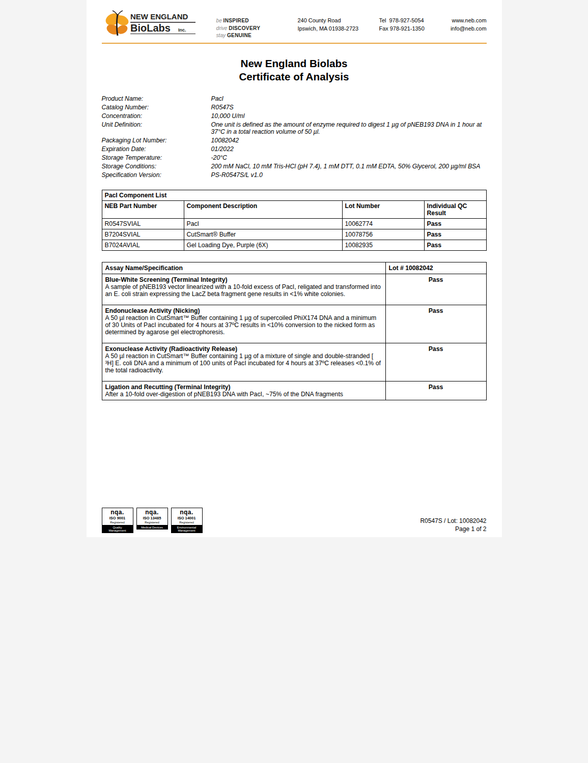NEW ENGLAND BioLabs Inc.
be INSPIRED
drive DISCOVERY
stay GENUINE
240 County Road
Ipswich, MA 01938-2723
Tel 978-927-5054 www.neb.com
Fax 978-921-1350 info@neb.com
New England Biolabs
Certificate of Analysis
| Product Name: | PacI |
| Catalog Number: | R0547S |
| Concentration: | 10,000 U/ml |
| Unit Definition: | One unit is defined as the amount of enzyme required to digest 1 µg of pNEB193 DNA in 1 hour at 37°C in a total reaction volume of 50 µl. |
| Packaging Lot Number: | 10082042 |
| Expiration Date: | 01/2022 |
| Storage Temperature: | -20°C |
| Storage Conditions: | 200 mM NaCl, 10 mM Tris-HCl (pH 7.4), 1 mM DTT, 0.1 mM EDTA, 50% Glycerol, 200 µg/ml BSA |
| Specification Version: | PS-R0547S/L v1.0 |
| PacI Component List |
| --- |
| NEB Part Number | Component Description | Lot Number | Individual QC Result |
| R0547SVIAL | PacI | 10062774 | Pass |
| B7204SVIAL | CutSmart® Buffer | 10078756 | Pass |
| B7024AVIAL | Gel Loading Dye, Purple (6X) | 10082935 | Pass |
| Assay Name/Specification | Lot # 10082042 |
| --- | --- |
| Blue-White Screening (Terminal Integrity) A sample of pNEB193 vector linearized with a 10-fold excess of PacI, religated and transformed into an E. coli strain expressing the LacZ beta fragment gene results in <1% white colonies. | Pass |
| Endonuclease Activity (Nicking) A 50 µl reaction in CutSmart™ Buffer containing 1 µg of supercoiled PhiX174 DNA and a minimum of 30 Units of PacI incubated for 4 hours at 37ºC results in <10% conversion to the nicked form as determined by agarose gel electrophoresis. | Pass |
| Exonuclease Activity (Radioactivity Release) A 50 µl reaction in CutSmart™ Buffer containing 1 µg of a mixture of single and double-stranded [ ³H] E. coli DNA and a minimum of 100 units of PacI incubated for 4 hours at 37ºC releases <0.1% of the total radioactivity. | Pass |
| Ligation and Recutting (Terminal Integrity) After a 10-fold over-digestion of pNEB193 DNA with PacI, ~75% of the DNA fragments | Pass |
nqa.
ISO 9001
Registered
Quality
Management
nqa.
ISO 13485
Registered
Medical Devices
nqa.
ISO 14001
Registered
Environmental
Management
R0547S / Lot: 10082042
Page 1 of 2